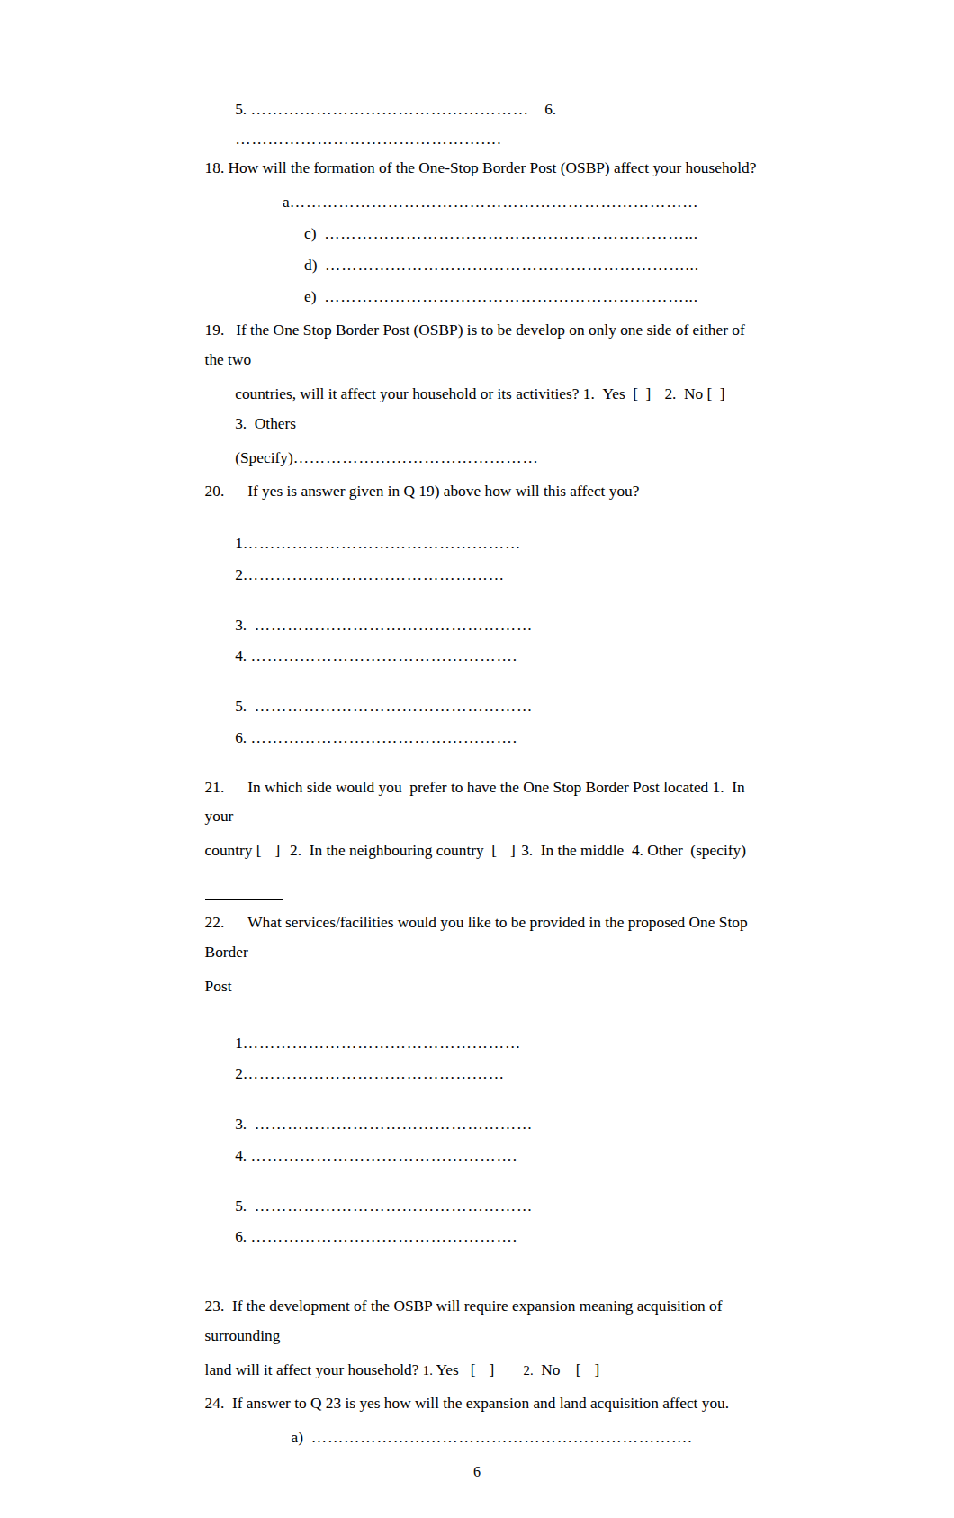5. …………………………………………… 6. ………………………………………….
18. How will the formation of the One-Stop Border Post (OSBP) affect your household?
a…………………………………………………………………
c) …………………………………………………………...
d) …………………………………………………………...
e) …………………………………………………………...
19. If the One Stop Border Post (OSBP) is to be develop on only one side of either of the two
countries, will it affect your household or its activities? 1. Yes [ ] 2. No [ ] 3. Others
(Specify)………………………………………
20. If yes is answer given in Q 19) above how will this affect you?
1……………………………………………2…………………………………………
3. ……………………………………………4. ………………………………………….
5. ……………………………………………6. ………………………………………….
21. In which side would you prefer to have the One Stop Border Post located 1. In your
country [ ] 2. In the neighbouring country [ ] 3. In the middle 4. Other (specify)
22. What services/facilities would you like to be provided in the proposed One Stop Border
Post
1……………………………………………2…………………………………………
3. ……………………………………………4. ………………………………………….
5. ……………………………………………6. ………………………………………….
23. If the development of the OSBP will require expansion meaning acquisition of surrounding
land will it affect your household? 1. Yes [ ] 2. No [ ]
24. If answer to Q 23 is yes how will the expansion and land acquisition affect you.
a) …………………………………………………………….
6